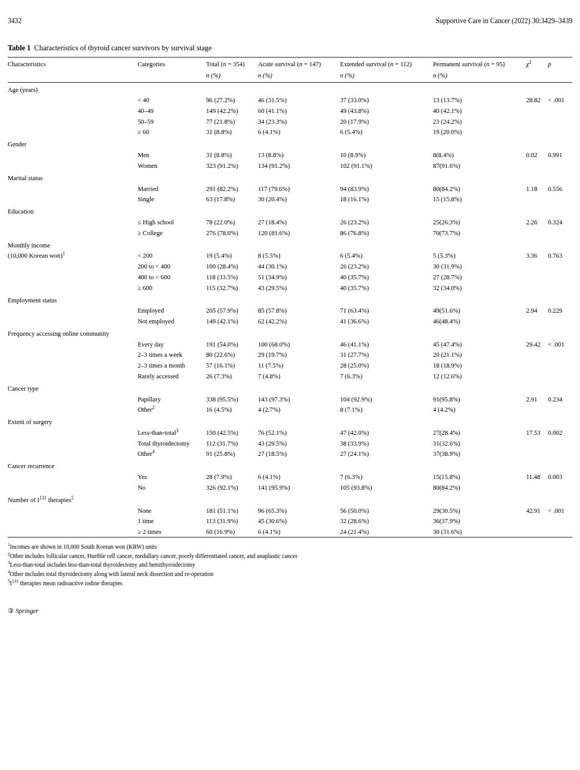3432 Supportive Care in Cancer (2022) 30:3429–3439
Table 1 Characteristics of thyroid cancer survivors by survival stage
| Characteristics | Categories | Total ( n = 354) | Acute survival ( n = 147) | Extended survival ( n = 112) | Permanent survival ( n = 95) | χ 2 | p |
| --- | --- | --- | --- | --- | --- | --- | --- |
| | | n (%) | n (%) | n (%) | n (%) | | |
| Age (years) | | | | | | | |
| | < 40 | 96 (27.2%) | 46 (31.5%) | 37 (33.0%) | 13 (13.7%) | 28.82 | < .001 |
| | 40–49 | 149 (42.2%) | 60 (41.1%) | 49 (43.8%) | 40 (42.1%) | | |
| | 50–59 | 77 (21.8%) | 34 (23.3%) | 20 (17.9%) | 23 (24.2%) | | |
| | ≥ 60 | 31 (8.8%) | 6 (4.1%) | 6 (5.4%) | 19 (20.0%) | | |
| Gender | | | | | | | |
| | Men | 31 (8.8%) | 13 (8.8%) | 10 (8.9%) | 8(8.4%) | 0.02 | 0.991 |
| | Women | 323 (91.2%) | 134 (91.2%) | 102 (91.1%) | 87(91.6%) | | |
| Marital status | | | | | | | |
| | Married | 291 (82.2%) | 117 (79.6%) | 94 (83.9%) | 80(84.2%) | 1.18 | 0.556 |
| | Single | 63 (17.8%) | 30 (20.4%) | 18 (16.1%) | 15 (15.8%) | | |
| Education | | | | | | | |
| | ≤ High school | 78 (22.0%) | 27 (18.4%) | 26 (23.2%) | 25(26.3%) | 2.26 | 0.324 |
| | ≥ College | 276 (78.0%) | 120 (81.6%) | 86 (76.8%) | 70(73.7%) | | |
| Monthly income | | | | | | | |
| (10,000 Korean won) 1 | < 200 | 19 (5.4%) | 8 (5.5%) | 6 (5.4%) | 5 (5.3%) | 3.36 | 0.763 |
| | 200 to < 400 | 100 (28.4%) | 44 (30.1%) | 26 (23.2%) | 30 (31.9%) | | |
| | 400 to < 600 | 118 (33.5%) | 51 (34.9%) | 40 (35.7%) | 27 (28.7%) | | |
| | ≥ 600 | 115 (32.7%) | 43 (29.5%) | 40 (35.7%) | 32 (34.0%) | | |
| Employment status | | | | | | | |
| | Employed | 205 (57.9%) | 85 (57.8%) | 71 (63.4%) | 49(51.6%) | 2.94 | 0.229 |
| | Not employed | 149 (42.1%) | 62 (42.2%) | 41 (36.6%) | 46(48.4%) | | |
| Frequency accessing online community | | | | | | | |
| | Every day | 191 (54.0%) | 100 (68.0%) | 46 (41.1%) | 45 (47.4%) | 29.42 | < .001 |
| | 2–3 times a week | 80 (22.6%) | 29 (19.7%) | 31 (27.7%) | 20 (21.1%) | | |
| | 2–3 times a month | 57 (16.1%) | 11 (7.5%) | 28 (25.0%) | 18 (18.9%) | | |
| | Rarely accessed | 26 (7.3%) | 7 (4.8%) | 7 (6.3%) | 12 (12.6%) | | |
| Cancer type | | | | | | | |
| | Papillary | 338 (95.5%) | 143 (97.3%) | 104 (92.9%) | 91(95.8%) | 2.91 | 0.234 |
| | Other 2 | 16 (4.5%) | 4 (2.7%) | 8 (7.1%) | 4 (4.2%) | | |
| Extent of surgery | | | | | | | |
| | Less-than-total 3 | 150 (42.5%) | 76 (52.1%) | 47 (42.0%) | 27(28.4%) | 17.53 | 0.002 |
| | Total thyroidectomy | 112 (31.7%) | 43 (29.5%) | 38 (33.9%) | 31(32.6%) | | |
| | Other 4 | 91 (25.8%) | 27 (18.5%) | 27 (24.1%) | 37(38.9%) | | |
| Cancer recurrence | | | | | | | |
| | Yes | 28 (7.9%) | 6 (4.1%) | 7 (6.3%) | 15(15.8%) | 11.48 | 0.003 |
| | No | 326 (92.1%) | 141 (95.9%) | 105 (93.8%) | 80(84.2%) | | |
| Number of I 131 therapies 5 | | | | | | | |
| | None | 181 (51.1%) | 96 (65.3%) | 56 (50.0%) | 29(30.5%) | 42.91 | < .001 |
| | 1 time | 113 (31.9%) | 45 (30.6%) | 32 (28.6%) | 36(37.9%) | | |
| | ≥ 2 times | 60 (16.9%) | 6 (4.1%) | 24 (21.4%) | 30 (31.6%) | | |
1Incomes are shown in 10,000 South Korean won (KRW) units
2Other includes follicular cancer, Hurthle cell cancer, medullary cancer, poorly differentiated cancer, and anaplastic cancer
3Less-than-total includes less-than-total thyroidectomy and hemithyroidectomy
4Other includes total thyroidectomy along with lateral neck dissection and re-operation
5I131 therapies mean radioactive iodine therapies
③ Springer